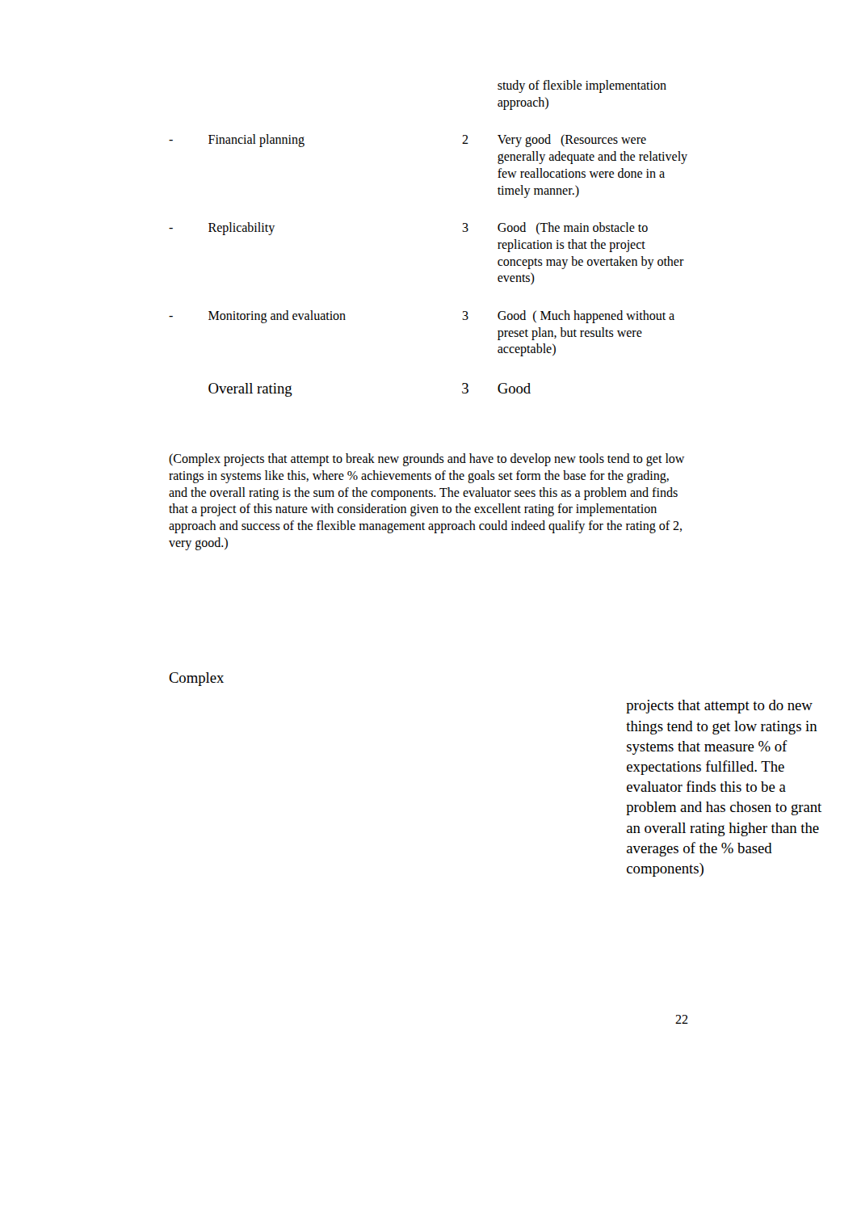| | | | study of flexible implementation approach) |
| - | Financial planning | 2 | Very good (Resources were generally adequate and the relatively few reallocations were done in a timely manner.) |
| - | Replicability | 3 | Good (The main obstacle to replication is that the project concepts may be overtaken by other events) |
| - | Monitoring and evaluation | 3 | Good ( Much happened without a preset plan, but results were acceptable) |
| | Overall rating | 3 | Good |
(Complex projects that attempt to break new grounds and have to develop new tools tend to get low ratings in systems like this, where % achievements of the goals set form the base for the grading, and the overall rating is the sum of the components. The evaluator sees this as a problem and finds that a project of this nature with consideration given to the excellent rating for implementation approach and success of the flexible management approach could indeed qualify for the rating of 2, very good.)
Complex
projects that attempt to do new things tend to get low ratings in systems that measure % of expectations fulfilled. The evaluator finds this to be a problem and has chosen to grant an overall rating higher than the averages of the % based components)
22